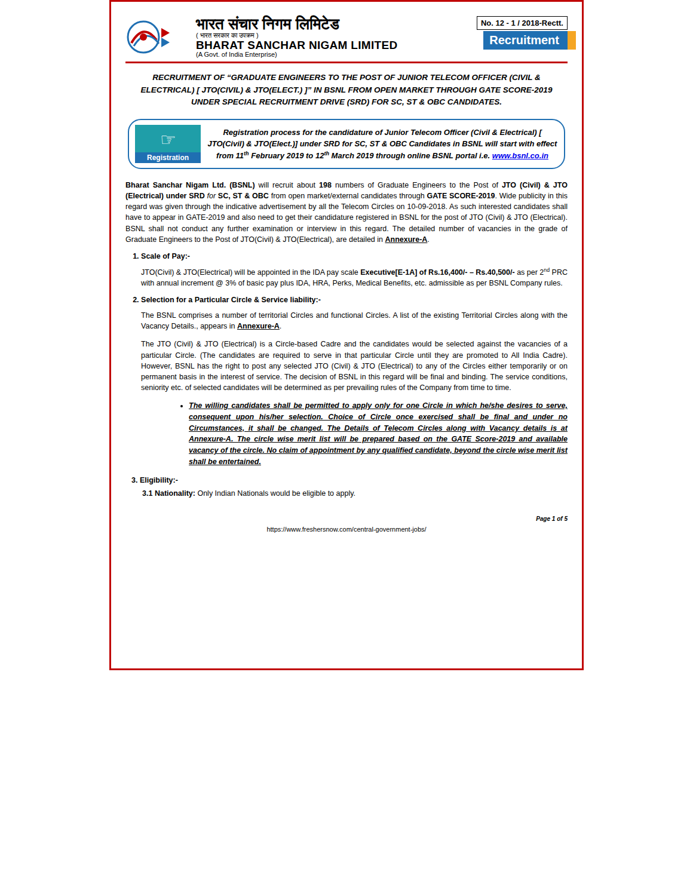भारत संचार निगम लिमिटेड
( भारत सरकार का उपक्रम )
BHARAT SANCHAR NIGAM LIMITED
(A Govt. of India Enterprise)
No. 12 - 1 / 2018-Rectt.
Recruitment
RECRUITMENT OF “GRADUATE ENGINEERS TO THE POST OF JUNIOR TELECOM OFFICER (CIVIL & ELECTRICAL) [ JTO(CIVIL) & JTO(ELECT.) ]” IN BSNL FROM OPEN MARKET THROUGH GATE SCORE-2019 UNDER SPECIAL RECRUITMENT DRIVE (SRD) FOR SC, ST & OBC CANDIDATES.
☞
Registration
Registration process for the candidature of Junior Telecom Officer (Civil & Electrical) [ JTO(Civil) & JTO(Elect.)] under SRD for SC, ST & OBC Candidates in BSNL will start with effect from 11th February 2019 to 12th March 2019 through online BSNL portal i.e. www.bsnl.co.in
Bharat Sanchar Nigam Ltd. (BSNL) will recruit about 198 numbers of Graduate Engineers to the Post of JTO (Civil) & JTO (Electrical) under SRD for SC, ST & OBC from open market/external candidates through GATE SCORE-2019. Wide publicity in this regard was given through the indicative advertisement by all the Telecom Circles on 10-09-2018. As such interested candidates shall have to appear in GATE-2019 and also need to get their candidature registered in BSNL for the post of JTO (Civil) & JTO (Electrical). BSNL shall not conduct any further examination or interview in this regard. The detailed number of vacancies in the grade of Graduate Engineers to the Post of JTO(Civil) & JTO(Electrical), are detailed in Annexure-A.
Scale of Pay:-
JTO(Civil) & JTO(Electrical) will be appointed in the IDA pay scale Executive[E-1A] of Rs.16,400/- – Rs.40,500/- as per 2nd PRC with annual increment @ 3% of basic pay plus IDA, HRA, Perks, Medical Benefits, etc. admissible as per BSNL Company rules.
Selection for a Particular Circle & Service liability:-
The BSNL comprises a number of territorial Circles and functional Circles. A list of the existing Territorial Circles along with the Vacancy Details., appears in Annexure-A.
The JTO (Civil) & JTO (Electrical) is a Circle-based Cadre and the candidates would be selected against the vacancies of a particular Circle. (The candidates are required to serve in that particular Circle until they are promoted to All India Cadre). However, BSNL has the right to post any selected JTO (Civil) & JTO (Electrical) to any of the Circles either temporarily or on permanent basis in the interest of service. The decision of BSNL in this regard will be final and binding. The service conditions, seniority etc. of selected candidates will be determined as per prevailing rules of the Company from time to time.
The willing candidates shall be permitted to apply only for one Circle in which he/she desires to serve, consequent upon his/her selection. Choice of Circle once exercised shall be final and under no Circumstances, it shall be changed. The Details of Telecom Circles along with Vacancy details is at Annexure-A. The circle wise merit list will be prepared based on the GATE Score-2019 and available vacancy of the circle. No claim of appointment by any qualified candidate, beyond the circle wise merit list shall be entertained.
3. Eligibility:-
3.1 Nationality: Only Indian Nationals would be eligible to apply.
Page 1 of 5
https://www.freshersnow.com/central-government-jobs/